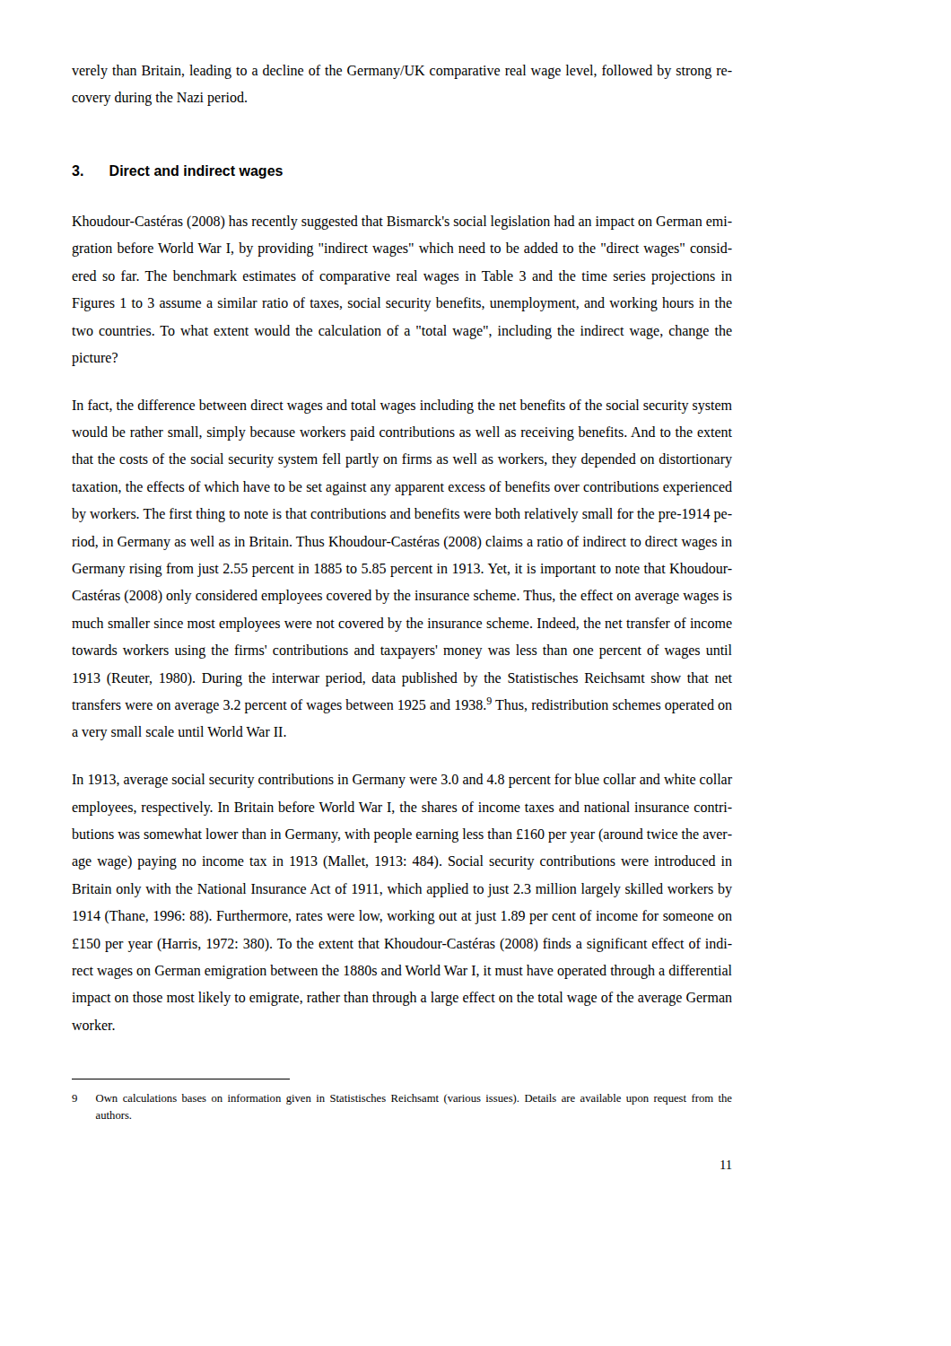verely than Britain, leading to a decline of the Germany/UK comparative real wage level, followed by strong recovery during the Nazi period.
3. Direct and indirect wages
Khoudour-Castéras (2008) has recently suggested that Bismarck's social legislation had an impact on German emigration before World War I, by providing "indirect wages" which need to be added to the "direct wages" considered so far. The benchmark estimates of comparative real wages in Table 3 and the time series projections in Figures 1 to 3 assume a similar ratio of taxes, social security benefits, unemployment, and working hours in the two countries. To what extent would the calculation of a "total wage", including the indirect wage, change the picture?
In fact, the difference between direct wages and total wages including the net benefits of the social security system would be rather small, simply because workers paid contributions as well as receiving benefits. And to the extent that the costs of the social security system fell partly on firms as well as workers, they depended on distortionary taxation, the effects of which have to be set against any apparent excess of benefits over contributions experienced by workers. The first thing to note is that contributions and benefits were both relatively small for the pre-1914 period, in Germany as well as in Britain. Thus Khoudour-Castéras (2008) claims a ratio of indirect to direct wages in Germany rising from just 2.55 percent in 1885 to 5.85 percent in 1913. Yet, it is important to note that Khoudour-Castéras (2008) only considered employees covered by the insurance scheme. Thus, the effect on average wages is much smaller since most employees were not covered by the insurance scheme. Indeed, the net transfer of income towards workers using the firms' contributions and taxpayers' money was less than one percent of wages until 1913 (Reuter, 1980). During the interwar period, data published by the Statistisches Reichsamt show that net transfers were on average 3.2 percent of wages between 1925 and 1938.9 Thus, redistribution schemes operated on a very small scale until World War II.
In 1913, average social security contributions in Germany were 3.0 and 4.8 percent for blue collar and white collar employees, respectively. In Britain before World War I, the shares of income taxes and national insurance contributions was somewhat lower than in Germany, with people earning less than £160 per year (around twice the average wage) paying no income tax in 1913 (Mallet, 1913: 484). Social security contributions were introduced in Britain only with the National Insurance Act of 1911, which applied to just 2.3 million largely skilled workers by 1914 (Thane, 1996: 88). Furthermore, rates were low, working out at just 1.89 per cent of income for someone on £150 per year (Harris, 1972: 380). To the extent that Khoudour-Castéras (2008) finds a significant effect of indirect wages on German emigration between the 1880s and World War I, it must have operated through a differential impact on those most likely to emigrate, rather than through a large effect on the total wage of the average German worker.
9 Own calculations bases on information given in Statistisches Reichsamt (various issues). Details are available upon request from the authors.
11